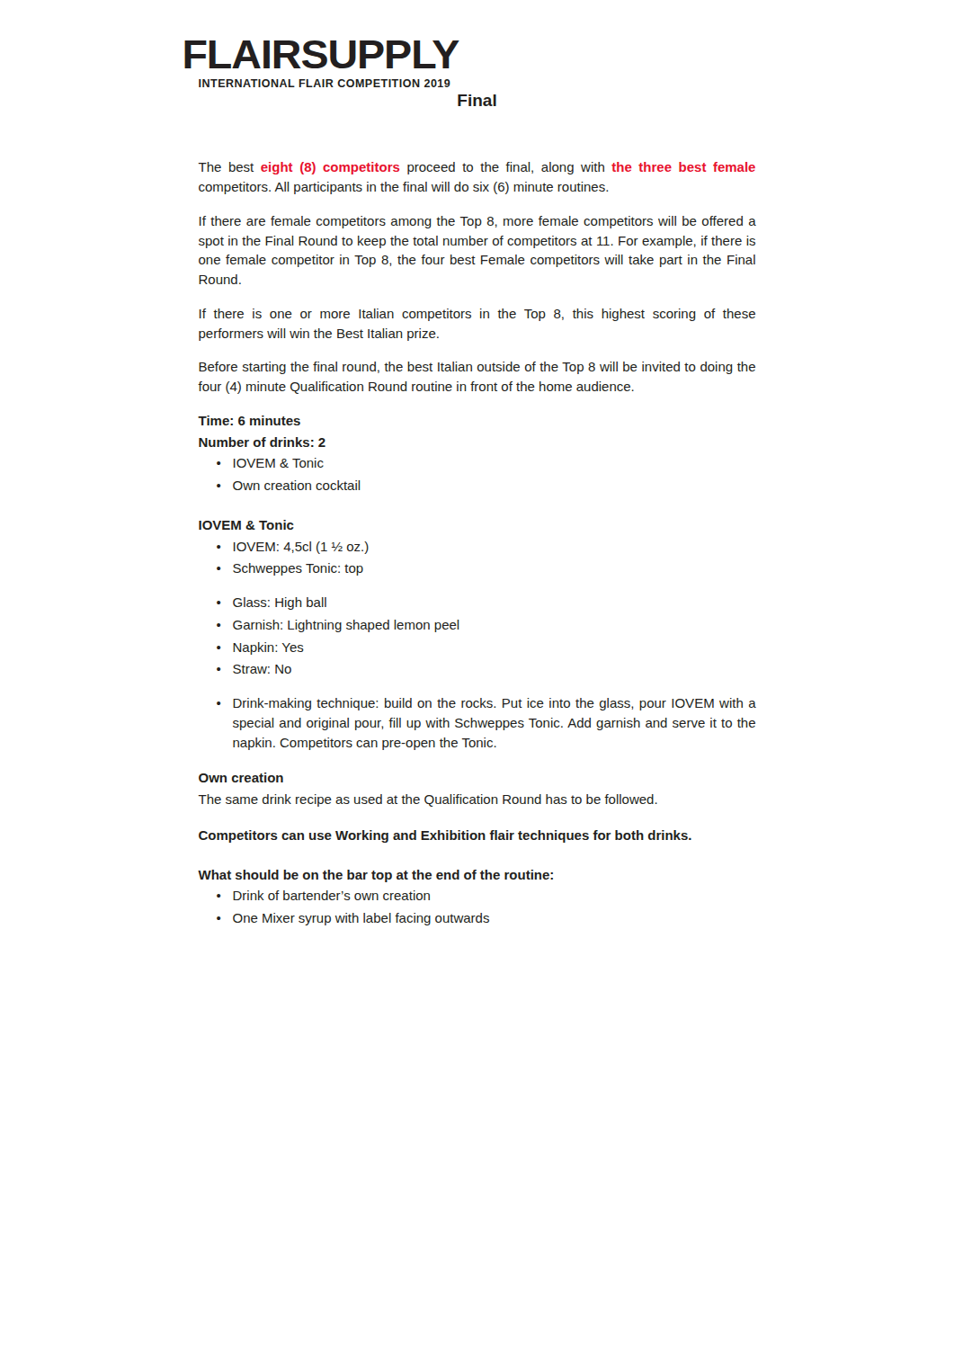FLAIRSUPPLY
INTERNATIONAL FLAIR COMPETITION 2019
Final
The best eight (8) competitors proceed to the final, along with the three best female competitors. All participants in the final will do six (6) minute routines.
If there are female competitors among the Top 8, more female competitors will be offered a spot in the Final Round to keep the total number of competitors at 11. For example, if there is one female competitor in Top 8, the four best Female competitors will take part in the Final Round.
If there is one or more Italian competitors in the Top 8, this highest scoring of these performers will win the Best Italian prize.
Before starting the final round, the best Italian outside of the Top 8 will be invited to doing the four (4) minute Qualification Round routine in front of the home audience.
Time: 6 minutes
Number of drinks: 2
IOVEM & Tonic
Own creation cocktail
IOVEM & Tonic
IOVEM: 4,5cl (1 ½ oz.)
Schweppes Tonic: top
Glass: High ball
Garnish: Lightning shaped lemon peel
Napkin: Yes
Straw: No
Drink-making technique: build on the rocks. Put ice into the glass, pour IOVEM with a special and original pour, fill up with Schweppes Tonic. Add garnish and serve it to the napkin. Competitors can pre-open the Tonic.
Own creation
The same drink recipe as used at the Qualification Round has to be followed.
Competitors can use Working and Exhibition flair techniques for both drinks.
What should be on the bar top at the end of the routine:
Drink of bartender’s own creation
One Mixer syrup with label facing outwards